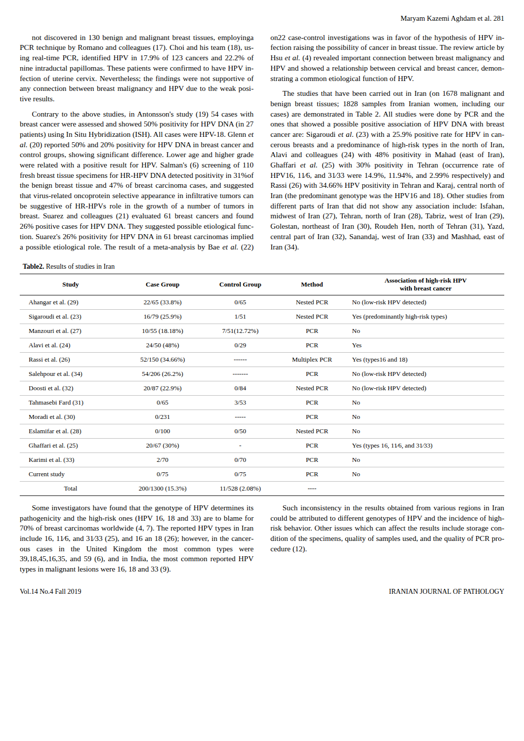Maryam Kazemi Aghdam et al. 281
not discovered in 130 benign and malignant breast tissues, employinga PCR technique by Romano and colleagues (17). Choi and his team (18), using real-time PCR, identified HPV in 17.9% of 123 cancers and 22.2% of nine intraductal papillomas. These patients were confirmed to have HPV infection of uterine cervix. Nevertheless; the findings were not supportive of any connection between breast malignancy and HPV due to the weak positive results.
Contrary to the above studies, in Antonsson's study (19) 54 cases with breast cancer were assessed and showed 50% positivity for HPV DNA (in 27 patients) using In Situ Hybridization (ISH). All cases were HPV-18. Glenn et al. (20) reported 50% and 20% positivity for HPV DNA in breast cancer and control groups, showing significant difference. Lower age and higher grade were related with a positive result for HPV. Salman's (6) screening of 110 fresh breast tissue specimens for HR-HPV DNA detected positivity in 31%of the benign breast tissue and 47% of breast carcinoma cases, and suggested that virus-related oncoprotein selective appearance in infiltrative tumors can be suggestive of HR-HPVs role in the growth of a number of tumors in breast. Suarez and colleagues (21) evaluated 61 breast cancers and found 26% positive cases for HPV DNA. They suggested possible etiological function. Suarez's 26% positivity for HPV DNA in 61 breast carcinomas implied a possible etiological role. The result of a meta-analysis by Bae et al. (22) on22 case-control investigations was in favor of the hypothesis of HPV infection raising the possibility of cancer in breast tissue. The review article by Hsu et al. (4) revealed important connection between breast malignancy and HPV and showed a relationship between cervical and breast cancer, demonstrating a common etiological function of HPV.
The studies that have been carried out in Iran (on 1678 malignant and benign breast tissues; 1828 samples from Iranian women, including our cases) are demonstrated in Table 2. All studies were done by PCR and the ones that showed a possible positive association of HPV DNA with breast cancer are: Sigaroudi et al. (23) with a 25.9% positive rate for HPV in cancerous breasts and a predominance of high-risk types in the north of Iran, Alavi and colleagues (24) with 48% positivity in Mahad (east of Iran), Ghaffari et al. (25) with 30% positivity in Tehran (occurrence rate of HPV16, 11⁄6, and 31⁄33 were 14.9%, 11.94%, and 2.99% respectively) and Rassi (26) with 34.66% HPV positivity in Tehran and Karaj, central north of Iran (the predominant genotype was the HPV16 and 18). Other studies from different parts of Iran that did not show any association include: Isfahan, midwest of Iran (27), Tehran, north of Iran (28), Tabriz, west of Iran (29), Golestan, northeast of Iran (30), Roudeh Hen, north of Tehran (31), Yazd, central part of Iran (32), Sanandaj, west of Iran (33) and Mashhad, east of Iran (34).
Table2. Results of studies in Iran
| Study | Case Group | Control Group | Method | Association of high-risk HPV with breast cancer |
| --- | --- | --- | --- | --- |
| Ahangar et al. (29) | 22/65 (33.8%) | 0/65 | Nested PCR | No (low-risk HPV detected) |
| Sigaroudi et al. (23) | 16/79 (25.9%) | 1/51 | Nested PCR | Yes (predominantly high-risk types) |
| Manzouri et al. (27) | 10/55 (18.18%) | 7/51(12.72%) | PCR | No |
| Alavi et al. (24) | 24/50 (48%) | 0/29 | PCR | Yes |
| Rassi et al. (26) | 52/150 (34.66%) | ------ | Multiplex PCR | Yes (types16 and 18) |
| Salehpour et al. (34) | 54/206 (26.2%) | ------- | PCR | No (low-risk HPV detected) |
| Doosti et al. (32) | 20/87 (22.9%) | 0/84 | Nested PCR | No (low-risk HPV detected) |
| Tahmasebi Fard (31) | 0/65 | 3/53 | PCR | No |
| Moradi et al. (30) | 0/231 | ----- | PCR | No |
| Eslamifar et al. (28) | 0/100 | 0/50 | Nested PCR | No |
| Ghaffari et al. (25) | 20/67 (30%) | - | PCR | Yes (types 16, 11⁄6, and 31⁄33) |
| Karimi et al. (33) | 2/70 | 0/70 | PCR | No |
| Current study | 0/75 | 0/75 | PCR | No |
| Total | 200/1300 (15.3%) | 11/528 (2.08%) | ---- | |
Some investigators have found that the genotype of HPV determines its pathogenicity and the high-risk ones (HPV 16, 18 and 33) are to blame for 70% of breast carcinomas worldwide (4, 7). The reported HPV types in Iran include 16, 11⁄6, and 31⁄33 (25), and 16 an 18 (26); however, in the cancerous cases in the United Kingdom the most common types were 39,18,45,16,35, and 59 (6), and in India, the most common reported HPV types in malignant lesions were 16, 18 and 33 (9).
Such inconsistency in the results obtained from various regions in Iran could be attributed to different genotypes of HPV and the incidence of high-risk behavior. Other issues which can affect the results include storage condition of the specimens, quality of samples used, and the quality of PCR procedure (12).
Vol.14 No.4 Fall 2019
IRANIAN JOURNAL OF PATHOLOGY